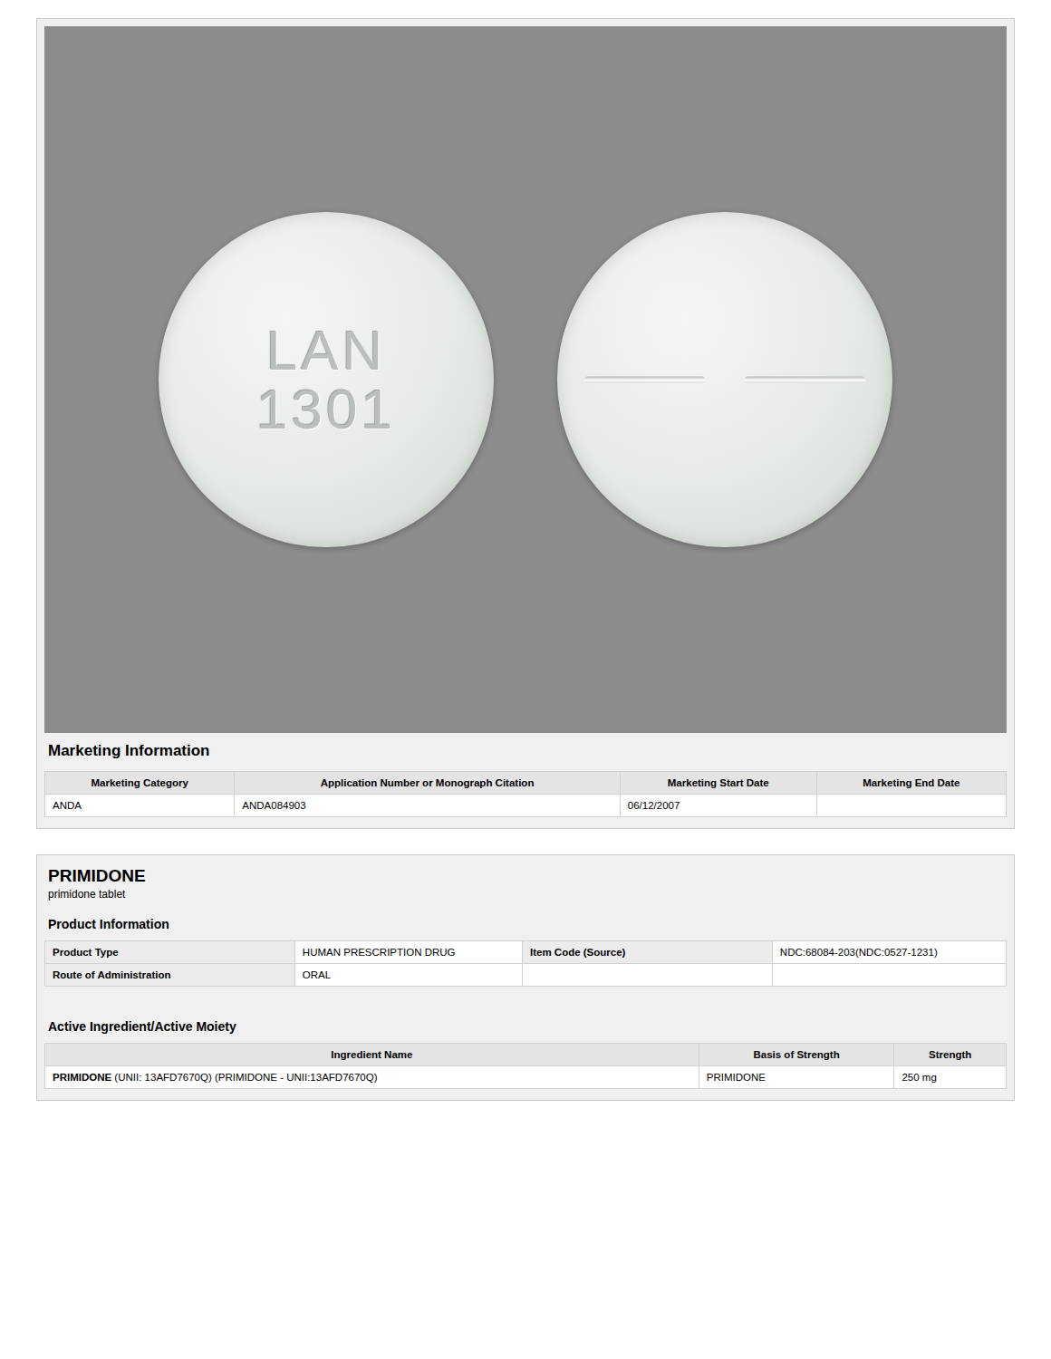LAN
1301
Marketing Information
| Marketing Category | Application Number or Monograph Citation | Marketing Start Date | Marketing End Date |
| --- | --- | --- | --- |
| ANDA | ANDA084903 | 06/12/2007 | |
PRIMIDONE
primidone tablet
Product Information
| Product Type | HUMAN PRESCRIPTION DRUG | Item Code (Source) | NDC:68084-203(NDC:0527-1231) |
| Route of Administration | ORAL | | |
Active Ingredient/Active Moiety
| Ingredient Name | Basis of Strength | Strength |
| --- | --- | --- |
| PRIMIDONE (UNII: 13AFD7670Q) (PRIMIDONE - UNII:13AFD7670Q) | PRIMIDONE | 250 mg |